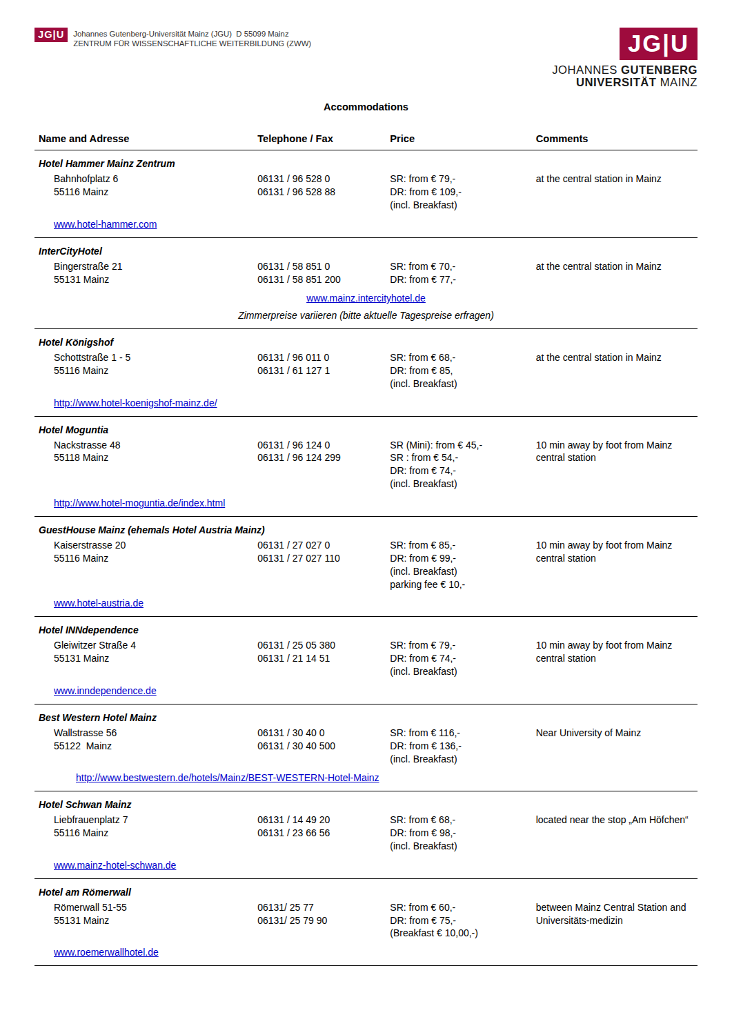JG|U Johannes Gutenberg-Universität Mainz (JGU) D 55099 Mainz
ZENTRUM FÜR WISSENSCHAFTLICHE WEITERBILDUNG (ZWW)
JG|U
JOHANNES GUTENBERG UNIVERSITÄT MAINZ
Accommodations
| Name and Adresse | Telephone / Fax | Price | Comments |
| --- | --- | --- | --- |
| Hotel Hammer Mainz Zentrum |
| Bahnhofplatz 6 55116 Mainz | 06131 / 96 528 0 06131 / 96 528 88 | SR: from € 79,- DR: from € 109,- (incl. Breakfast) | at the central station in Mainz |
| www.hotel-hammer.com | | | |
| InterCityHotel |
| Bingerstraße 21 55131 Mainz | 06131 / 58 851 0 06131 / 58 851 200 | SR: from € 70,- DR: from € 77,- | at the central station in Mainz |
| www.mainz.intercityhotel.de |
| Zimmerpreise variieren (bitte aktuelle Tagespreise erfragen) |
| Hotel Königshof |
| Schottstraße 1 - 5 55116 Mainz | 06131 / 96 011 0 06131 / 61 127 1 | SR: from € 68,- DR: from € 85, (incl. Breakfast) | at the central station in Mainz |
| http://www.hotel-koenigshof-mainz.de/ | | | |
| Hotel Moguntia |
| Nackstrasse 48 55118 Mainz | 06131 / 96 124 0 06131 / 96 124 299 | SR (Mini): from € 45,- SR : from € 54,- DR: from € 74,- (incl. Breakfast) | 10 min away by foot from Mainz central station |
| http://www.hotel-moguntia.de/index.html | | | |
| GuestHouse Mainz (ehemals Hotel Austria Mainz) |
| Kaiserstrasse 20 55116 Mainz | 06131 / 27 027 0 06131 / 27 027 110 | SR: from € 85,- DR: from € 99,- (incl. Breakfast) parking fee € 10,- | 10 min away by foot from Mainz central station |
| www.hotel-austria.de | | | |
| Hotel INNdependence |
| Gleiwitzer Straße 4 55131 Mainz | 06131 / 25 05 380 06131 / 21 14 51 | SR: from € 79,- DR: from € 74,- (incl. Breakfast) | 10 min away by foot from Mainz central station |
| www.inndependence.de | | | |
| Best Western Hotel Mainz |
| Wallstrasse 56 55122 Mainz | 06131 / 30 40 0 06131 / 30 40 500 | SR: from € 116,- DR: from € 136,- (incl. Breakfast) | Near University of Mainz |
| http://www.bestwestern.de/hotels/Mainz/BEST-WESTERN-Hotel-Mainz |
| Hotel Schwan Mainz |
| Liebfrauenplatz 7 55116 Mainz | 06131 / 14 49 20 06131 / 23 66 56 | SR: from € 68,- DR: from € 98,- (incl. Breakfast) | located near the stop „Am Höfchen“ |
| www.mainz-hotel-schwan.de | | | |
| Hotel am Römerwall |
| Römerwall 51-55 55131 Mainz | 06131/ 25 77 06131/ 25 79 90 | SR: from € 60,- DR: from € 75,- (Breakfast € 10,00,-) | between Mainz Central Station and Universitäts-medizin |
| www.roemerwallhotel.de | | | |